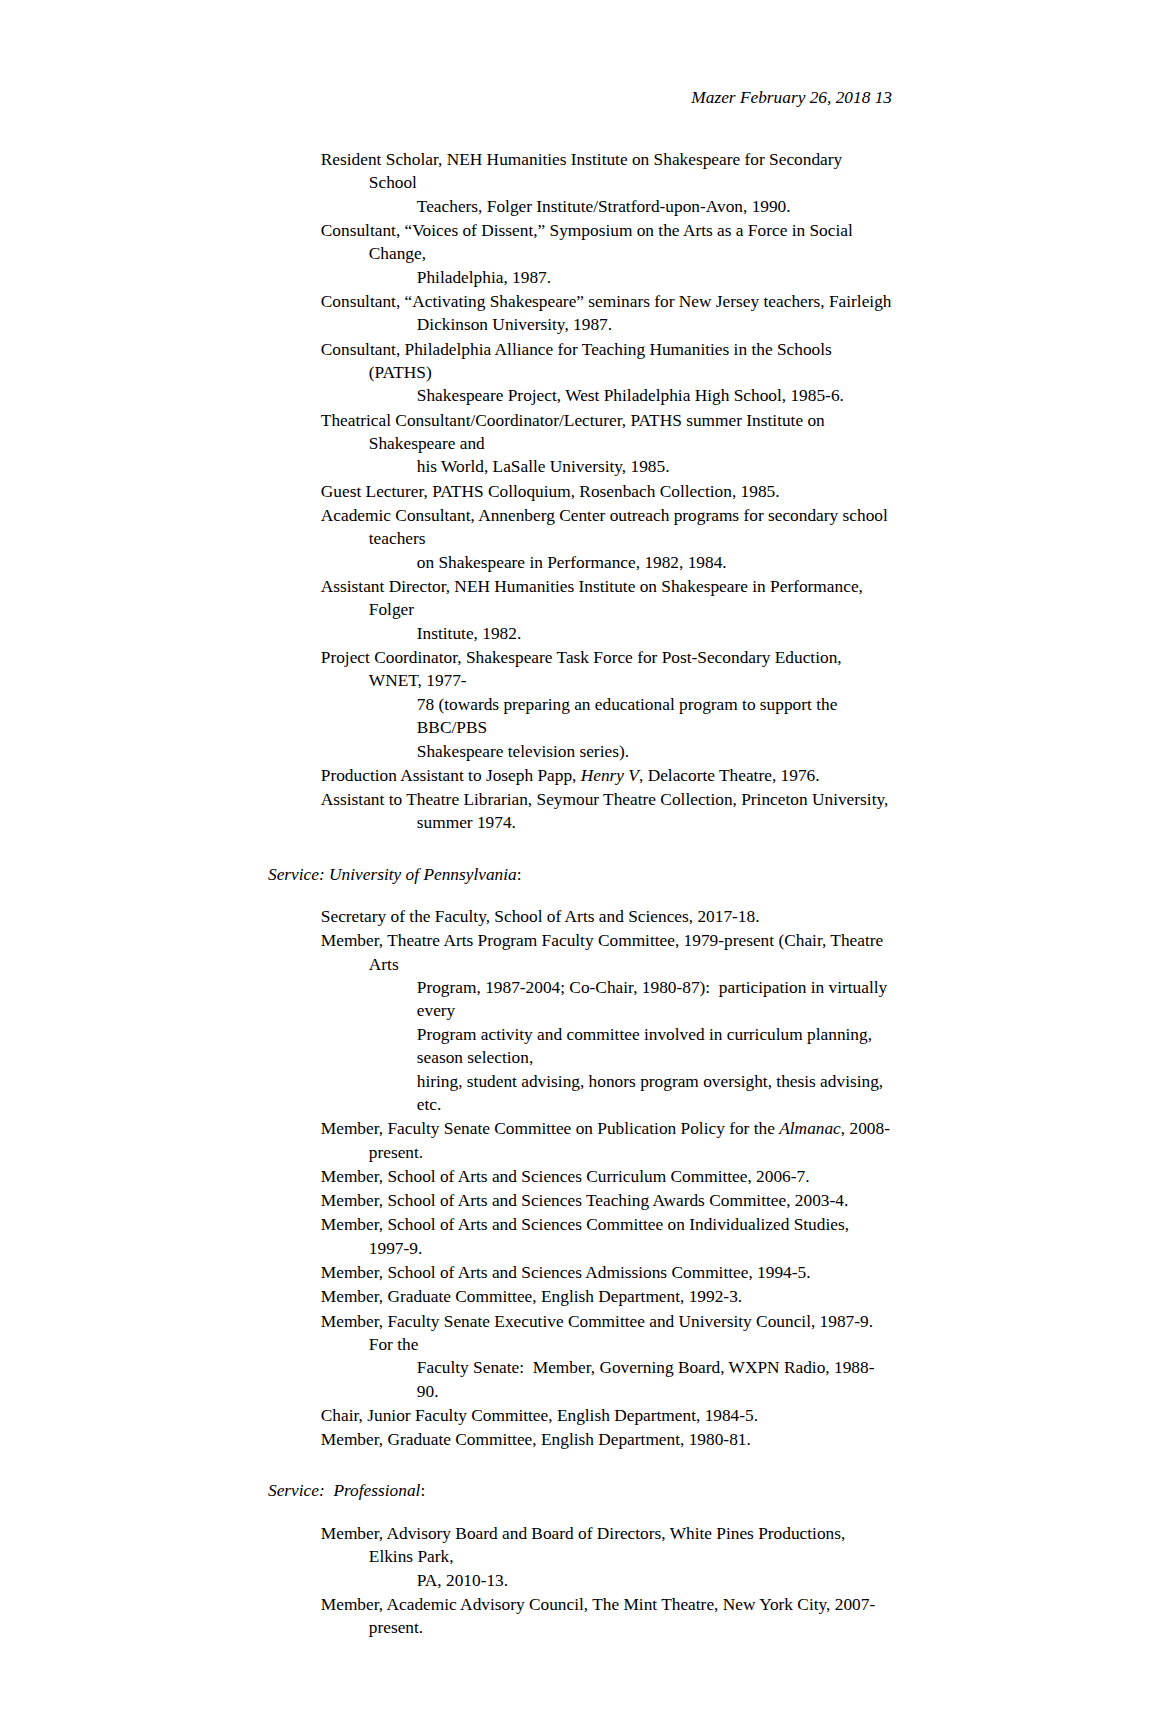Mazer February 26, 2018 13
Resident Scholar, NEH Humanities Institute on Shakespeare for Secondary School Teachers, Folger Institute/Stratford-upon-Avon, 1990.
Consultant, “Voices of Dissent,” Symposium on the Arts as a Force in Social Change, Philadelphia, 1987.
Consultant, “Activating Shakespeare” seminars for New Jersey teachers, Fairleigh Dickinson University, 1987.
Consultant, Philadelphia Alliance for Teaching Humanities in the Schools (PATHS) Shakespeare Project, West Philadelphia High School, 1985-6.
Theatrical Consultant/Coordinator/Lecturer, PATHS summer Institute on Shakespeare and his World, LaSalle University, 1985.
Guest Lecturer, PATHS Colloquium, Rosenbach Collection, 1985.
Academic Consultant, Annenberg Center outreach programs for secondary school teachers on Shakespeare in Performance, 1982, 1984.
Assistant Director, NEH Humanities Institute on Shakespeare in Performance, Folger Institute, 1982.
Project Coordinator, Shakespeare Task Force for Post-Secondary Eduction, WNET, 1977- 78 (towards preparing an educational program to support the BBC/PBS Shakespeare television series).
Production Assistant to Joseph Papp, Henry V, Delacorte Theatre, 1976.
Assistant to Theatre Librarian, Seymour Theatre Collection, Princeton University, summer 1974.
Service: University of Pennsylvania:
Secretary of the Faculty, School of Arts and Sciences, 2017-18.
Member, Theatre Arts Program Faculty Committee, 1979-present (Chair, Theatre Arts Program, 1987-2004; Co-Chair, 1980-87): participation in virtually every Program activity and committee involved in curriculum planning, season selection, hiring, student advising, honors program oversight, thesis advising, etc.
Member, Faculty Senate Committee on Publication Policy for the Almanac, 2008-present.
Member, School of Arts and Sciences Curriculum Committee, 2006-7.
Member, School of Arts and Sciences Teaching Awards Committee, 2003-4.
Member, School of Arts and Sciences Committee on Individualized Studies, 1997-9.
Member, School of Arts and Sciences Admissions Committee, 1994-5.
Member, Graduate Committee, English Department, 1992-3.
Member, Faculty Senate Executive Committee and University Council, 1987-9. For the Faculty Senate: Member, Governing Board, WXPN Radio, 1988-90.
Chair, Junior Faculty Committee, English Department, 1984-5.
Member, Graduate Committee, English Department, 1980-81.
Service: Professional:
Member, Advisory Board and Board of Directors, White Pines Productions, Elkins Park, PA, 2010-13.
Member, Academic Advisory Council, The Mint Theatre, New York City, 2007-present.